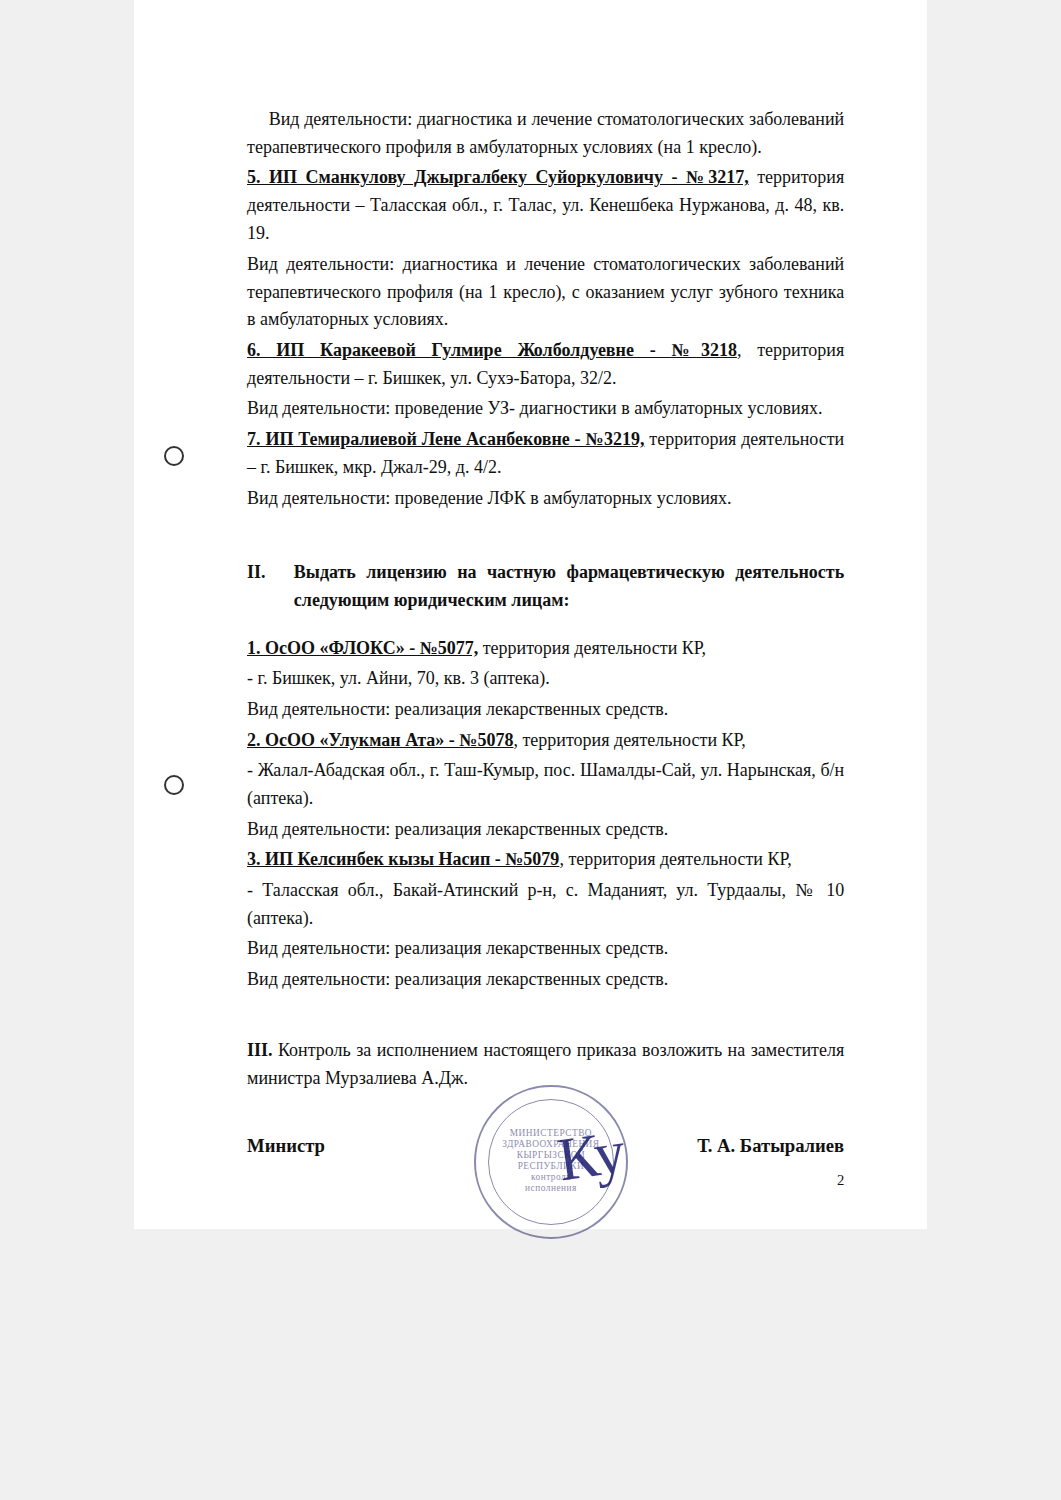Вид деятельности: диагностика и лечение стоматологических заболеваний терапевтического профиля в амбулаторных условиях (на 1 кресло).
5. ИП Сманкулову Джыргалбеку Суйоркуловичу - №3217, территория деятельности – Таласская обл., г. Талас, ул. Кенешбека Нуржанова, д. 48, кв. 19.
Вид деятельности: диагностика и лечение стоматологических заболеваний терапевтического профиля (на 1 кресло), с оказанием услуг зубного техника в амбулаторных условиях.
6. ИП Каракеевой Гулмире Жолболдуевне - №3218, территория деятельности – г. Бишкек, ул. Сухэ-Батора, 32/2.
Вид деятельности: проведение УЗ- диагностики в амбулаторных условиях.
7. ИП Темиралиевой Лене Асанбековне - №3219, территория деятельности – г. Бишкек, мкр. Джал-29, д. 4/2.
Вид деятельности: проведение ЛФК в амбулаторных условиях.
II.
Выдать лицензию на частную фармацевтическую деятельность следующим юридическим лицам:
1. ОсОО «ФЛОКС» - №5077, территория деятельности КР,
- г. Бишкек, ул. Айни, 70, кв. 3 (аптека).
Вид деятельности: реализация лекарственных средств.
2. ОсОО «Улукман Ата» - №5078, территория деятельности КР,
- Жалал-Абадская обл., г. Таш-Кумыр, пос. Шамалды-Сай, ул. Нарынская, б/н (аптека).
Вид деятельности: реализация лекарственных средств.
3. ИП Келсинбек кызы Насип - №5079, территория деятельности КР,
- Таласская обл., Бакай-Атинский р-н, с. Маданият, ул. Турдаалы, № 10 (аптека).
Вид деятельности: реализация лекарственных средств.
Вид деятельности: реализация лекарственных средств.
III. Контроль за исполнением настоящего приказа возложить на заместителя министра Мурзалиева А.Дж.
МИНИСТЕРСТВО
ЗДРАВООХРАНЕНИЯ
КЫРГЫЗСКОЙ
РЕСПУБЛИКИ
контроль
исполнения
Ку
Министр
Т. А. Батыралиев
2